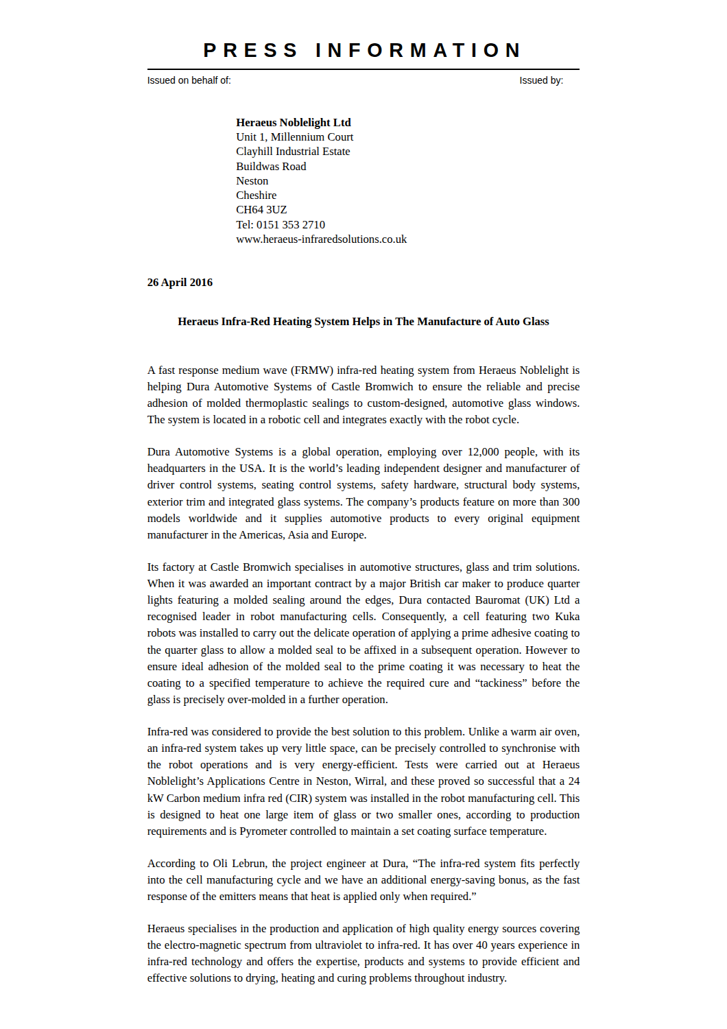PRESS INFORMATION
Issued on behalf of:
Issued by:
Heraeus Noblelight Ltd
Unit 1, Millennium Court
Clayhill Industrial Estate
Buildwas Road
Neston
Cheshire
CH64 3UZ
Tel: 0151 353 2710
www.heraeus-infraredsolutions.co.uk
26 April 2016
Heraeus Infra-Red Heating System Helps in The Manufacture of Auto Glass
A fast response medium wave (FRMW) infra-red heating system from Heraeus Noblelight is helping Dura Automotive Systems of Castle Bromwich to ensure the reliable and precise adhesion of molded thermoplastic sealings to custom-designed, automotive glass windows. The system is located in a robotic cell and integrates exactly with the robot cycle.
Dura Automotive Systems is a global operation, employing over 12,000 people, with its headquarters in the USA. It is the world’s leading independent designer and manufacturer of driver control systems, seating control systems, safety hardware, structural body systems, exterior trim and integrated glass systems. The company’s products feature on more than 300 models worldwide and it supplies automotive products to every original equipment manufacturer in the Americas, Asia and Europe.
Its factory at Castle Bromwich specialises in automotive structures, glass and trim solutions. When it was awarded an important contract by a major British car maker to produce quarter lights featuring a molded sealing around the edges, Dura contacted Bauromat (UK) Ltd a recognised leader in robot manufacturing cells. Consequently, a cell featuring two Kuka robots was installed to carry out the delicate operation of applying a prime adhesive coating to the quarter glass to allow a molded seal to be affixed in a subsequent operation. However to ensure ideal adhesion of the molded seal to the prime coating it was necessary to heat the coating to a specified temperature to achieve the required cure and “tackiness” before the glass is precisely over-molded in a further operation.
Infra-red was considered to provide the best solution to this problem. Unlike a warm air oven, an infra-red system takes up very little space, can be precisely controlled to synchronise with the robot operations and is very energy-efficient. Tests were carried out at Heraeus Noblelight’s Applications Centre in Neston, Wirral, and these proved so successful that a 24 kW Carbon medium infra red (CIR) system was installed in the robot manufacturing cell. This is designed to heat one large item of glass or two smaller ones, according to production requirements and is Pyrometer controlled to maintain a set coating surface temperature.
According to Oli Lebrun, the project engineer at Dura, “The infra-red system fits perfectly into the cell manufacturing cycle and we have an additional energy-saving bonus, as the fast response of the emitters means that heat is applied only when required.”
Heraeus specialises in the production and application of high quality energy sources covering the electro-magnetic spectrum from ultraviolet to infra-red. It has over 40 years experience in infra-red technology and offers the expertise, products and systems to provide efficient and effective solutions to drying, heating and curing problems throughout industry.